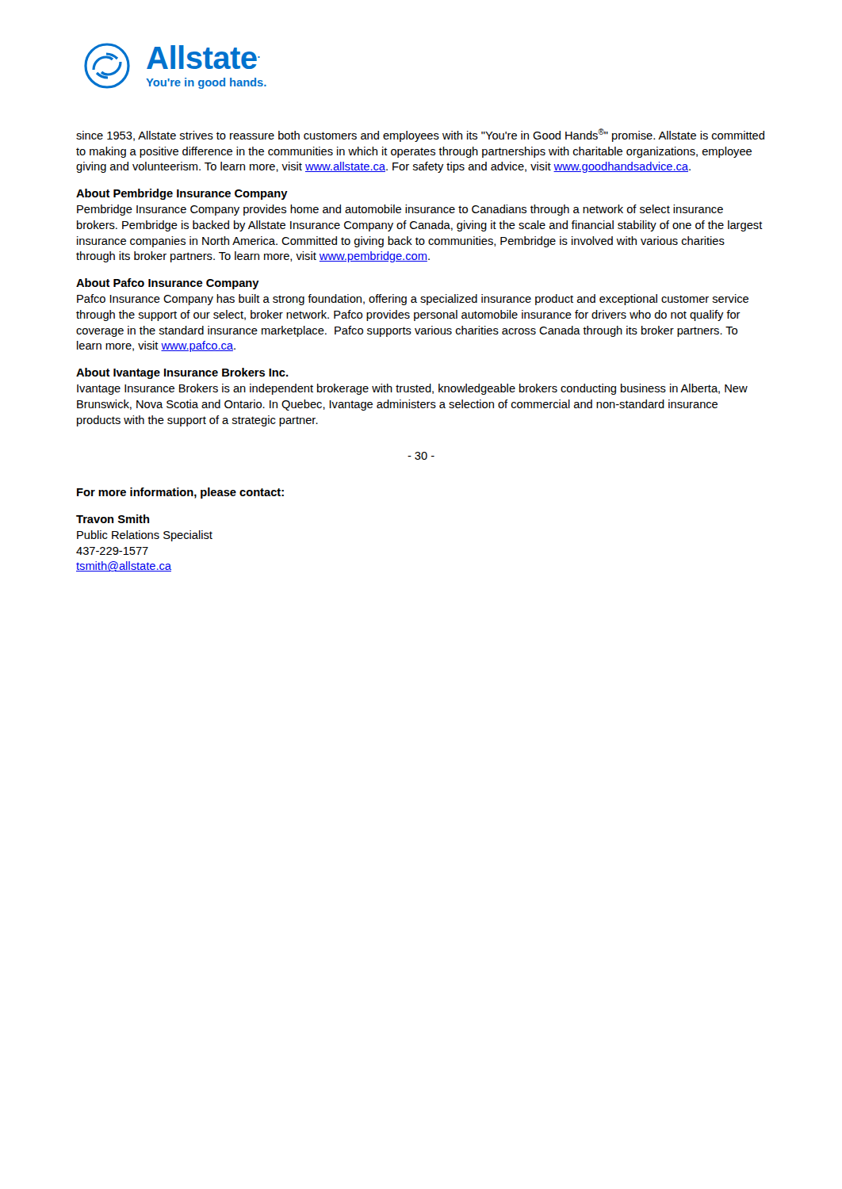Allstate.
You're in good hands.
since 1953, Allstate strives to reassure both customers and employees with its "You're in Good Hands®" promise. Allstate is committed to making a positive difference in the communities in which it operates through partnerships with charitable organizations, employee giving and volunteerism. To learn more, visit www.allstate.ca. For safety tips and advice, visit www.goodhandsadvice.ca.
About Pembridge Insurance Company
Pembridge Insurance Company provides home and automobile insurance to Canadians through a network of select insurance brokers. Pembridge is backed by Allstate Insurance Company of Canada, giving it the scale and financial stability of one of the largest insurance companies in North America. Committed to giving back to communities, Pembridge is involved with various charities through its broker partners. To learn more, visit www.pembridge.com.
About Pafco Insurance Company
Pafco Insurance Company has built a strong foundation, offering a specialized insurance product and exceptional customer service through the support of our select, broker network. Pafco provides personal automobile insurance for drivers who do not qualify for coverage in the standard insurance marketplace. Pafco supports various charities across Canada through its broker partners. To learn more, visit www.pafco.ca.
About Ivantage Insurance Brokers Inc.
Ivantage Insurance Brokers is an independent brokerage with trusted, knowledgeable brokers conducting business in Alberta, New Brunswick, Nova Scotia and Ontario. In Quebec, Ivantage administers a selection of commercial and non-standard insurance products with the support of a strategic partner.
- 30 -
For more information, please contact:
Travon Smith
Public Relations Specialist
437-229-1577
tsmith@allstate.ca